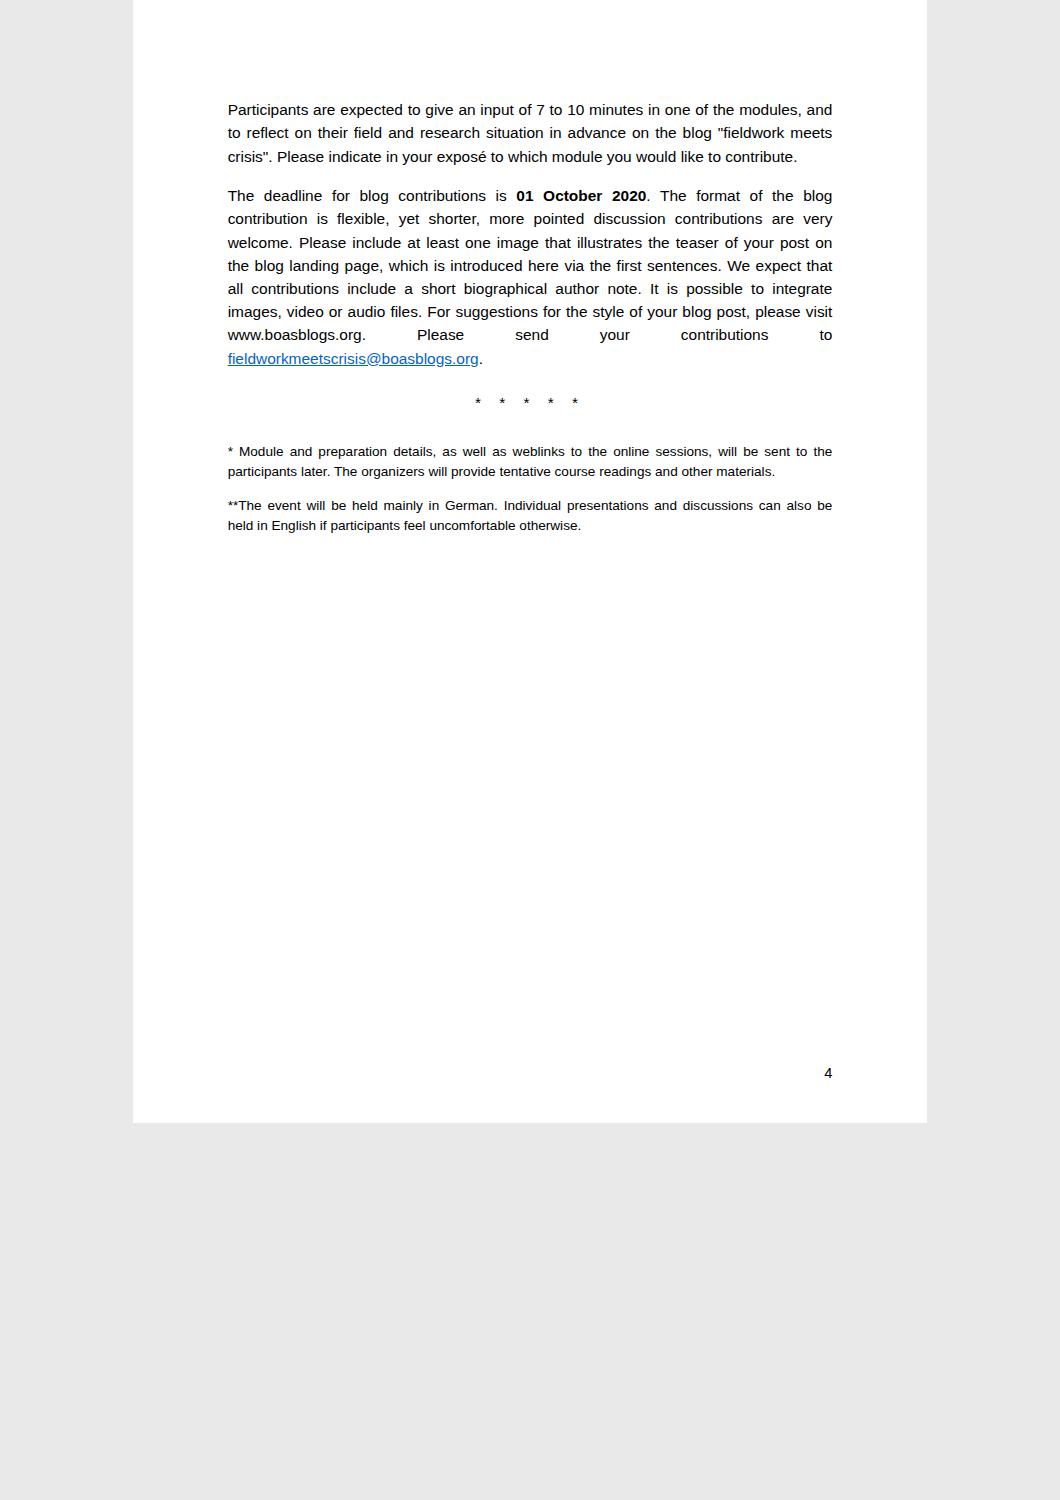Participants are expected to give an input of 7 to 10 minutes in one of the modules, and to reflect on their field and research situation in advance on the blog "fieldwork meets crisis". Please indicate in your exposé to which module you would like to contribute.
The deadline for blog contributions is 01 October 2020. The format of the blog contribution is flexible, yet shorter, more pointed discussion contributions are very welcome. Please include at least one image that illustrates the teaser of your post on the blog landing page, which is introduced here via the first sentences. We expect that all contributions include a short biographical author note. It is possible to integrate images, video or audio files. For suggestions for the style of your blog post, please visit www.boasblogs.org. Please send your contributions to fieldworkmeetscrisis@boasblogs.org.
* * * * *
* Module and preparation details, as well as weblinks to the online sessions, will be sent to the participants later. The organizers will provide tentative course readings and other materials.
**The event will be held mainly in German. Individual presentations and discussions can also be held in English if participants feel uncomfortable otherwise.
4